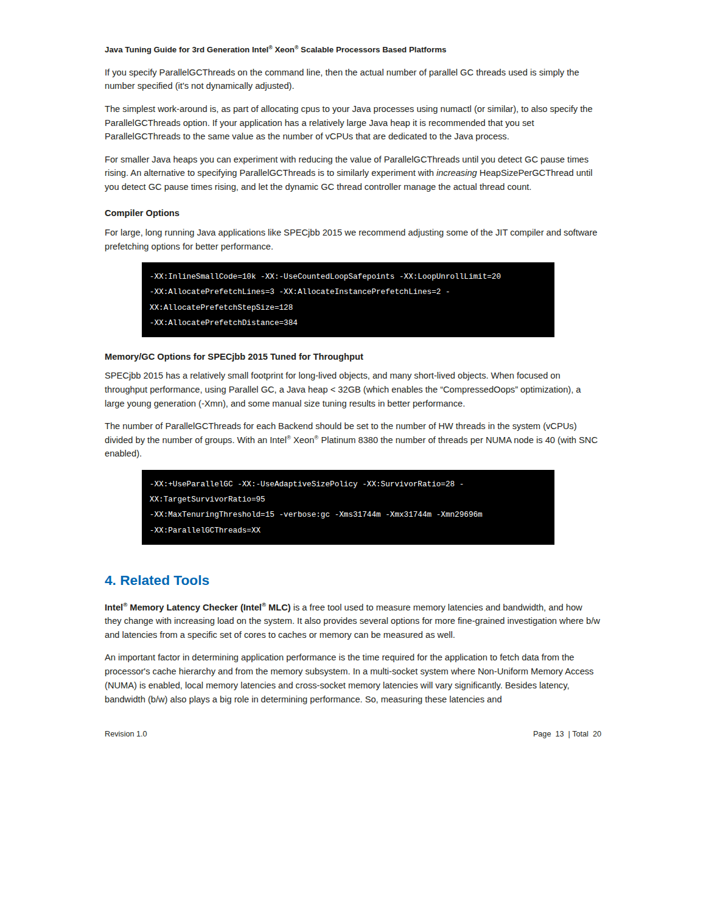Java Tuning Guide for 3rd Generation Intel® Xeon® Scalable Processors Based Platforms
If you specify ParallelGCThreads on the command line, then the actual number of parallel GC threads used is simply the number specified (it's not dynamically adjusted).
The simplest work-around is, as part of allocating cpus to your Java processes using numactl (or similar), to also specify the ParallelGCThreads option. If your application has a relatively large Java heap it is recommended that you set ParallelGCThreads to the same value as the number of vCPUs that are dedicated to the Java process.
For smaller Java heaps you can experiment with reducing the value of ParallelGCThreads until you detect GC pause times rising. An alternative to specifying ParallelGCThreads is to similarly experiment with increasing HeapSizePerGCThread until you detect GC pause times rising, and let the dynamic GC thread controller manage the actual thread count.
Compiler Options
For large, long running Java applications like SPECjbb 2015 we recommend adjusting some of the JIT compiler and software prefetching options for better performance.
-XX:InlineSmallCode=10k -XX:-UseCountedLoopSafepoints -XX:LoopUnrollLimit=20
-XX:AllocatePrefetchLines=3 -XX:AllocateInstancePrefetchLines=2 -XX:AllocatePrefetchStepSize=128
-XX:AllocatePrefetchDistance=384
Memory/GC Options for SPECjbb 2015 Tuned for Throughput
SPECjbb 2015 has a relatively small footprint for long-lived objects, and many short-lived objects. When focused on throughput performance, using Parallel GC, a Java heap < 32GB (which enables the “CompressedOops” optimization), a large young generation (-Xmn), and some manual size tuning results in better performance.
The number of ParallelGCThreads for each Backend should be set to the number of HW threads in the system (vCPUs) divided by the number of groups. With an Intel® Xeon® Platinum 8380 the number of threads per NUMA node is 40 (with SNC enabled).
-XX:+UseParallelGC -XX:-UseAdaptiveSizePolicy -XX:SurvivorRatio=28 -XX:TargetSurvivorRatio=95
-XX:MaxTenuringThreshold=15 -verbose:gc -Xms31744m -Xmx31744m -Xmn29696m
-XX:ParallelGCThreads=XX
4. Related Tools
Intel® Memory Latency Checker (Intel® MLC) is a free tool used to measure memory latencies and bandwidth, and how they change with increasing load on the system. It also provides several options for more fine-grained investigation where b/w and latencies from a specific set of cores to caches or memory can be measured as well.
An important factor in determining application performance is the time required for the application to fetch data from the processor's cache hierarchy and from the memory subsystem. In a multi-socket system where Non-Uniform Memory Access (NUMA) is enabled, local memory latencies and cross-socket memory latencies will vary significantly. Besides latency, bandwidth (b/w) also plays a big role in determining performance. So, measuring these latencies and
Revision 1.0 Page 13 | Total 20